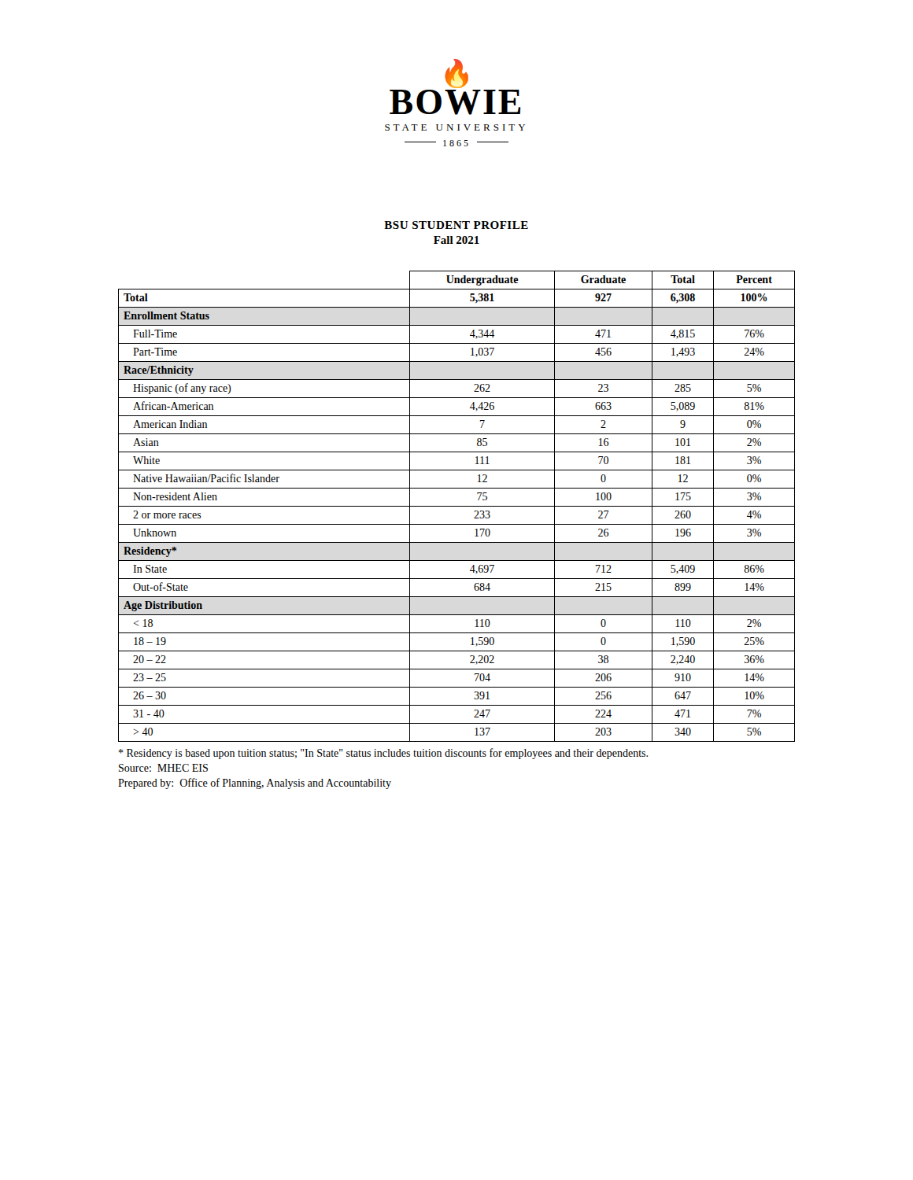🔥
BOWIE
STATE UNIVERSITY
1865
BSU STUDENT PROFILE
Fall 2021
| | Undergraduate | Graduate | Total | Percent |
| --- | --- | --- | --- | --- |
| Total | 5,381 | 927 | 6,308 | 100% |
| Enrollment Status | | | | |
| Full-Time | 4,344 | 471 | 4,815 | 76% |
| Part-Time | 1,037 | 456 | 1,493 | 24% |
| Race/Ethnicity | | | | |
| Hispanic (of any race) | 262 | 23 | 285 | 5% |
| African-American | 4,426 | 663 | 5,089 | 81% |
| American Indian | 7 | 2 | 9 | 0% |
| Asian | 85 | 16 | 101 | 2% |
| White | 111 | 70 | 181 | 3% |
| Native Hawaiian/Pacific Islander | 12 | 0 | 12 | 0% |
| Non-resident Alien | 75 | 100 | 175 | 3% |
| 2 or more races | 233 | 27 | 260 | 4% |
| Unknown | 170 | 26 | 196 | 3% |
| Residency* | | | | |
| In State | 4,697 | 712 | 5,409 | 86% |
| Out-of-State | 684 | 215 | 899 | 14% |
| Age Distribution | | | | |
| < 18 | 110 | 0 | 110 | 2% |
| 18 – 19 | 1,590 | 0 | 1,590 | 25% |
| 20 – 22 | 2,202 | 38 | 2,240 | 36% |
| 23 – 25 | 704 | 206 | 910 | 14% |
| 26 – 30 | 391 | 256 | 647 | 10% |
| 31 - 40 | 247 | 224 | 471 | 7% |
| > 40 | 137 | 203 | 340 | 5% |
* Residency is based upon tuition status; "In State" status includes tuition discounts for employees and their dependents.
Source: MHEC EIS
Prepared by: Office of Planning, Analysis and Accountability